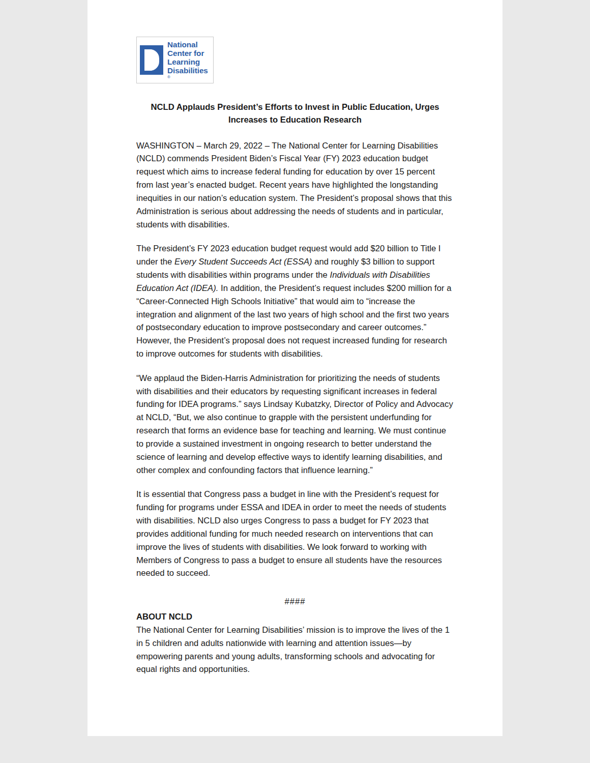National Center for Learning Disabilities®
NCLD Applauds President’s Efforts to Invest in Public Education, Urges Increases to Education Research
WASHINGTON – March 29, 2022 – The National Center for Learning Disabilities (NCLD) commends President Biden’s Fiscal Year (FY) 2023 education budget request which aims to increase federal funding for education by over 15 percent from last year’s enacted budget. Recent years have highlighted the longstanding inequities in our nation’s education system. The President’s proposal shows that this Administration is serious about addressing the needs of students and in particular, students with disabilities.
The President’s FY 2023 education budget request would add $20 billion to Title I under the Every Student Succeeds Act (ESSA) and roughly $3 billion to support students with disabilities within programs under the Individuals with Disabilities Education Act (IDEA). In addition, the President’s request includes $200 million for a “Career-Connected High Schools Initiative” that would aim to “increase the integration and alignment of the last two years of high school and the first two years of postsecondary education to improve postsecondary and career outcomes.” However, the President’s proposal does not request increased funding for research to improve outcomes for students with disabilities.
“We applaud the Biden-Harris Administration for prioritizing the needs of students with disabilities and their educators by requesting significant increases in federal funding for IDEA programs.” says Lindsay Kubatzky, Director of Policy and Advocacy at NCLD, “But, we also continue to grapple with the persistent underfunding for research that forms an evidence base for teaching and learning. We must continue to provide a sustained investment in ongoing research to better understand the science of learning and develop effective ways to identify learning disabilities, and other complex and confounding factors that influence learning.”
It is essential that Congress pass a budget in line with the President’s request for funding for programs under ESSA and IDEA in order to meet the needs of students with disabilities. NCLD also urges Congress to pass a budget for FY 2023 that provides additional funding for much needed research on interventions that can improve the lives of students with disabilities. We look forward to working with Members of Congress to pass a budget to ensure all students have the resources needed to succeed.
####
ABOUT NCLD
The National Center for Learning Disabilities’ mission is to improve the lives of the 1 in 5 children and adults nationwide with learning and attention issues—by empowering parents and young adults, transforming schools and advocating for equal rights and opportunities.